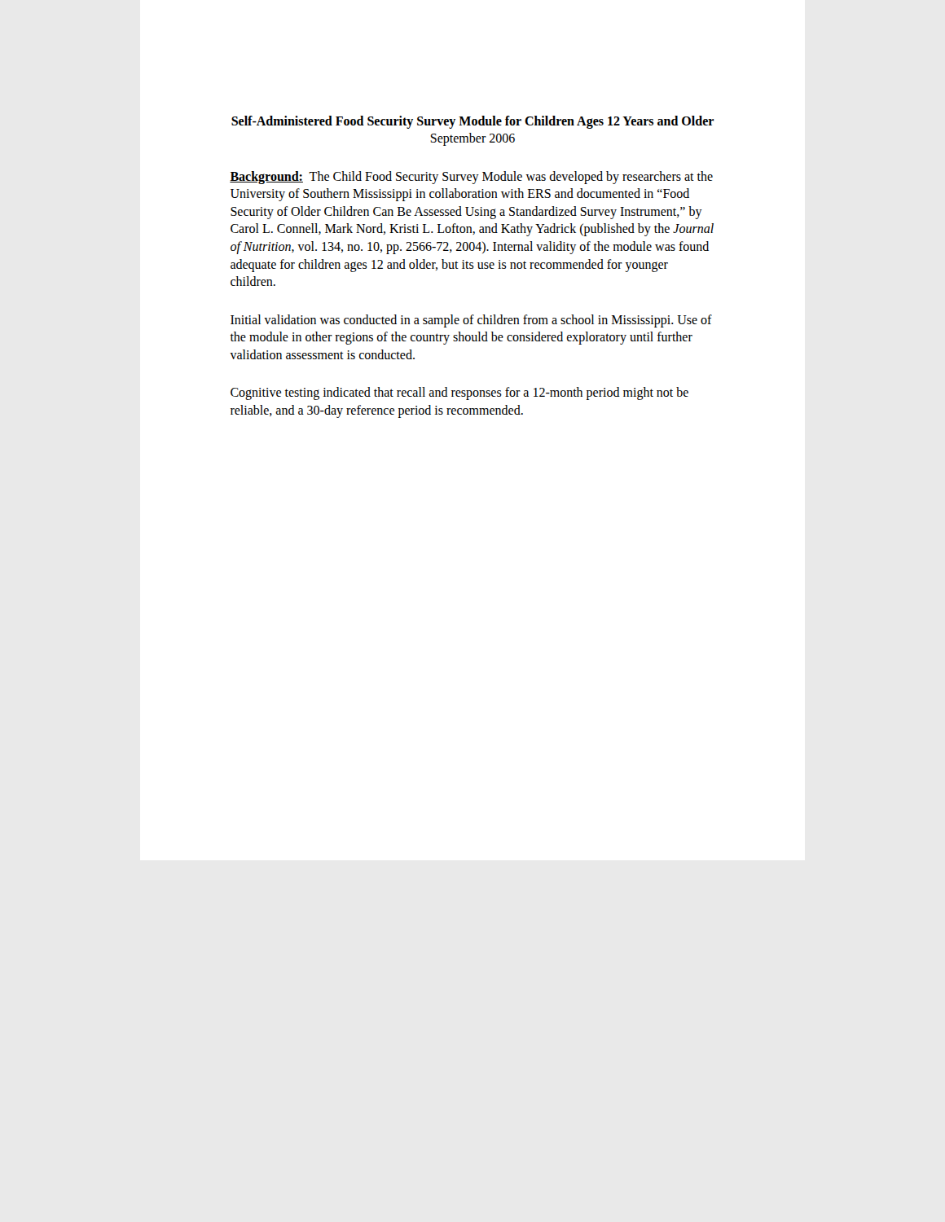Self-Administered Food Security Survey Module for Children Ages 12 Years and Older
September 2006
Background: The Child Food Security Survey Module was developed by researchers at the University of Southern Mississippi in collaboration with ERS and documented in “Food Security of Older Children Can Be Assessed Using a Standardized Survey Instrument,” by Carol L. Connell, Mark Nord, Kristi L. Lofton, and Kathy Yadrick (published by the Journal of Nutrition, vol. 134, no. 10, pp. 2566-72, 2004). Internal validity of the module was found adequate for children ages 12 and older, but its use is not recommended for younger children.
Initial validation was conducted in a sample of children from a school in Mississippi. Use of the module in other regions of the country should be considered exploratory until further validation assessment is conducted.
Cognitive testing indicated that recall and responses for a 12-month period might not be reliable, and a 30-day reference period is recommended.